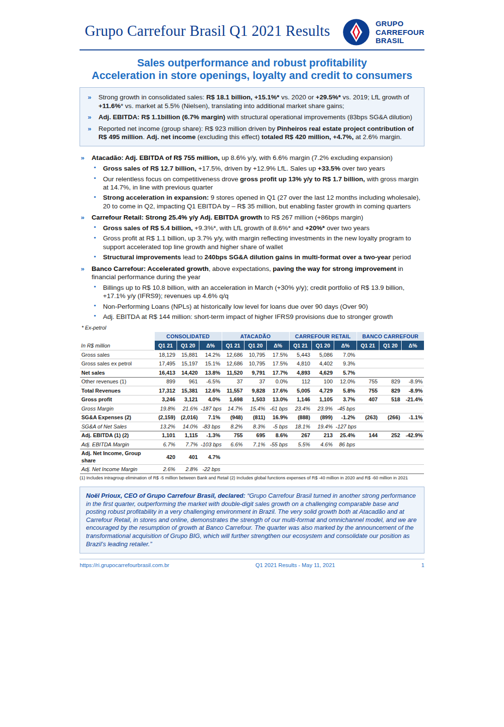Grupo Carrefour Brasil Q1 2021 Results
GRUPO
CARREFOUR
BRASIL
Sales outperformance and robust profitability
Acceleration in store openings, loyalty and credit to consumers
Strong growth in consolidated sales: R$ 18.1 billion, +15.1%* vs. 2020 or +29.5%* vs. 2019; LfL growth of +11.6%* vs. market at 5.5% (Nielsen), translating into additional market share gains;
Adj. EBITDA: R$ 1.1billion (6.7% margin) with structural operational improvements (83bps SG&A dilution)
Reported net income (group share): R$ 923 million driven by Pinheiros real estate project contribution of R$ 495 million. Adj. net income (excluding this effect) totaled R$ 420 million, +4.7%, at 2.6% margin.
Atacadão: Adj. EBITDA of R$ 755 million, up 8.6% y/y, with 6.6% margin (7.2% excluding expansion)
Gross sales of R$ 12.7 billion, +17.5%, driven by +12.9% LfL. Sales up +33.5% over two years
Our relentless focus on competitiveness drove gross profit up 13% y/y to R$ 1.7 billion, with gross margin at 14.7%, in line with previous quarter
Strong acceleration in expansion: 9 stores opened in Q1 (27 over the last 12 months including wholesale), 20 to come in Q2, impacting Q1 EBITDA by – R$ 35 million, but enabling faster growth in coming quarters
Carrefour Retail: Strong 25.4% y/y Adj. EBITDA growth to R$ 267 million (+86bps margin)
Gross sales of R$ 5.4 billion, +9.3%*, with LfL growth of 8.6%* and +20%* over two years
Gross profit at R$ 1.1 billion, up 3.7% y/y, with margin reflecting investments in the new loyalty program to support accelerated top line growth and higher share of wallet
Structural improvements lead to 240bps SG&A dilution gains in multi-format over a two-year period
Banco Carrefour: Accelerated growth, above expectations, paving the way for strong improvement in financial performance during the year
Billings up to R$ 10.8 billion, with an acceleration in March (+30% y/y); credit portfolio of R$ 13.9 billion, +17.1% y/y (IFRS9); revenues up 4.6% q/q
Non-Performing Loans (NPLs) at historically low level for loans due over 90 days (Over 90)
Adj. EBITDA at R$ 144 million: short-term impact of higher IFRS9 provisions due to stronger growth
* Ex-petrol
| | CONSOLIDATED | ATACADÃO | CARREFOUR RETAIL | BANCO CARREFOUR |
| --- | --- | --- | --- | --- |
| In R$ million | Q1 21 | Q1 20 | Δ% | Q1 21 | Q1 20 | Δ% | Q1 21 | Q1 20 | Δ% | Q1 21 | Q1 20 | Δ% |
| Gross sales | 18,129 | 15,881 | 14.2% | 12,686 | 10,795 | 17.5% | 5,443 | 5,086 | 7.0% | | | |
| Gross sales ex petrol | 17,495 | 15,197 | 15.1% | 12,686 | 10,795 | 17.5% | 4,810 | 4,402 | 9.3% | | | |
| Net sales | 16,413 | 14,420 | 13.8% | 11,520 | 9,791 | 17.7% | 4,893 | 4,629 | 5.7% | | | |
| Other revenues (1) | 899 | 961 | -6.5% | 37 | 37 | 0.0% | 112 | 100 | 12.0% | 755 | 829 | -8.9% |
| Total Revenues | 17,312 | 15,381 | 12.6% | 11,557 | 9,828 | 17.6% | 5,005 | 4,729 | 5.8% | 755 | 829 | -8.9% |
| Gross profit | 3,246 | 3,121 | 4.0% | 1,698 | 1,503 | 13.0% | 1,146 | 1,105 | 3.7% | 407 | 518 | -21.4% |
| Gross Margin | 19.8% | 21.6% | -187 bps | 14.7% | 15.4% | -61 bps | 23.4% | 23.9% | -45 bps | | | |
| SG&A Expenses (2) | (2,159) | (2,016) | 7.1% | (948) | (811) | 16.9% | (888) | (899) | -1.2% | (263) | (266) | -1.1% |
| SG&A of Net Sales | 13.2% | 14.0% | -83 bps | 8.2% | 8.3% | -5 bps | 18.1% | 19.4% | -127 bps | | | |
| Adj. EBITDA (1) (2) | 1,101 | 1,115 | -1.3% | 755 | 695 | 8.6% | 267 | 213 | 25.4% | 144 | 252 | -42.9% |
| Adj. EBITDA Margin | 6.7% | 7.7% | -103 bps | 6.6% | 7.1% | -55 bps | 5.5% | 4.6% | 86 bps | | | |
| Adj. Net Income, Group share | 420 | 401 | 4.7% | | | | | | | | | |
| Adj. Net Income Margin | 2.6% | 2.8% | -22 bps | | | | | | | | | |
(1) Includes intragroup elimination of R$ -5 million between Bank and Retail (2) Includes global functions expenses of R$ -40 million in 2020 and R$ -60 million in 2021
Noël Prioux, CEO of Grupo Carrefour Brasil, declared: “Grupo Carrefour Brasil turned in another strong performance in the first quarter, outperforming the market with double-digit sales growth on a challenging comparable base and posting robust profitability in a very challenging environment in Brazil. The very solid growth both at Atacadão and at Carrefour Retail, in stores and online, demonstrates the strength of our multi-format and omnichannel model, and we are encouraged by the resumption of growth at Banco Carrefour. The quarter was also marked by the announcement of the transformational acquisition of Grupo BIG, which will further strengthen our ecosystem and consolidate our position as Brazil’s leading retailer.”
https://ri.grupocarrefourbrasil.com.br Q1 2021 Results - May 11, 2021 1